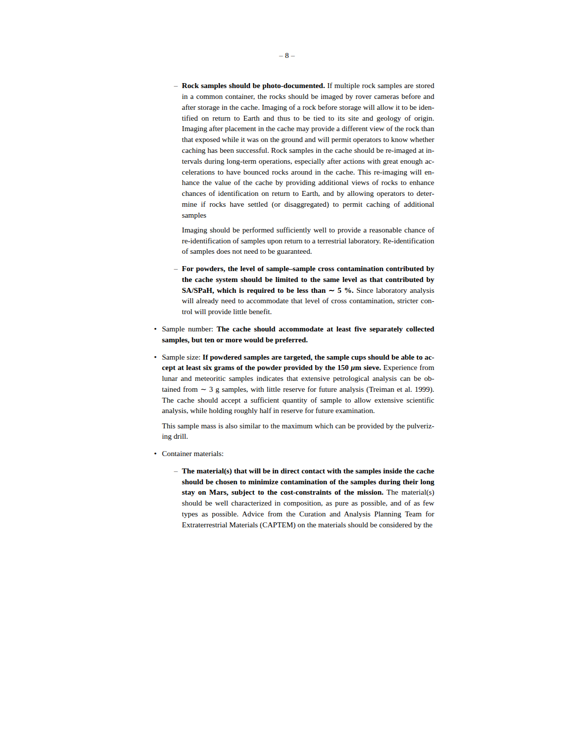– 8 –
–
Rock samples should be photo-documented. If multiple rock samples are stored in a common container, the rocks should be imaged by rover cameras before and after storage in the cache. Imaging of a rock before storage will allow it to be identified on return to Earth and thus to be tied to its site and geology of origin. Imaging after placement in the cache may provide a different view of the rock than that exposed while it was on the ground and will permit operators to know whether caching has been successful. Rock samples in the cache should be re-imaged at intervals during long-term operations, especially after actions with great enough accelerations to have bounced rocks around in the cache. This re-imaging will enhance the value of the cache by providing additional views of rocks to enhance chances of identification on return to Earth, and by allowing operators to determine if rocks have settled (or disaggregated) to permit caching of additional samples
Imaging should be performed sufficiently well to provide a reasonable chance of re-identification of samples upon return to a terrestrial laboratory. Re-identification of samples does not need to be guaranteed.
–
For powders, the level of sample–sample cross contamination contributed by the cache system should be limited to the same level as that contributed by SA/SPaH, which is required to be less than ∼ 5 %. Since laboratory analysis will already need to accommodate that level of cross contamination, stricter control will provide little benefit.
•
Sample number: The cache should accommodate at least five separately collected samples, but ten or more would be preferred.
•
Sample size: If powdered samples are targeted, the sample cups should be able to accept at least six grams of the powder provided by the 150 μm sieve. Experience from lunar and meteoritic samples indicates that extensive petrological analysis can be obtained from ∼ 3 g samples, with little reserve for future analysis (Treiman et al. 1999). The cache should accept a sufficient quantity of sample to allow extensive scientific analysis, while holding roughly half in reserve for future examination.
This sample mass is also similar to the maximum which can be provided by the pulverizing drill.
•
Container materials:
–
The material(s) that will be in direct contact with the samples inside the cache should be chosen to minimize contamination of the samples during their long stay on Mars, subject to the cost-constraints of the mission. The material(s) should be well characterized in composition, as pure as possible, and of as few types as possible. Advice from the Curation and Analysis Planning Team for Extraterrestrial Materials (CAPTEM) on the materials should be considered by the